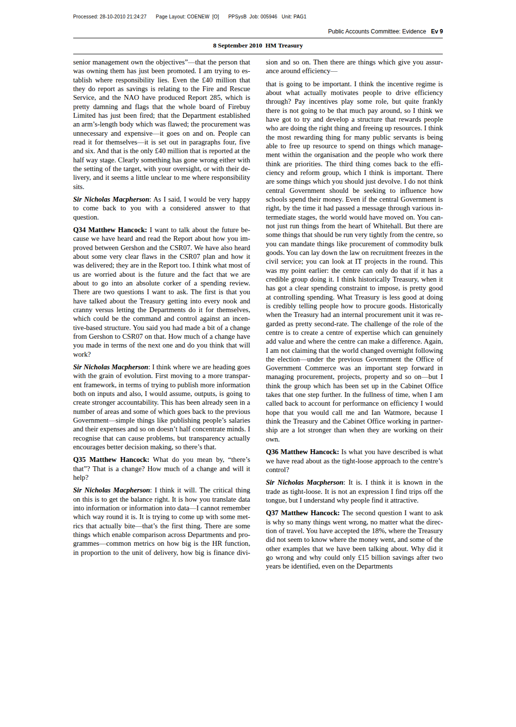Processed: 28-10-2010 21:24:27 Page Layout: COENEW [O] PPSysB Job: 005946 Unit: PAG1
Public Accounts Committee: Evidence Ev 9
8 September 2010 HM Treasury
senior management own the objectives”—that the person that was owning them has just been promoted. I am trying to establish where responsibility lies. Even the £40 million that they do report as savings is relating to the Fire and Rescue Service, and the NAO have produced Report 285, which is pretty damning and flags that the whole board of Firebuy Limited has just been fired; that the Department established an arm’s-length body which was flawed; the procurement was unnecessary and expensive—it goes on and on. People can read it for themselves—it is set out in paragraphs four, five and six. And that is the only £40 million that is reported at the half way stage. Clearly something has gone wrong either with the setting of the target, with your oversight, or with their delivery, and it seems a little unclear to me where responsibility sits.
Sir Nicholas Macpherson: As I said, I would be very happy to come back to you with a considered answer to that question.
Q34 Matthew Hancock: I want to talk about the future because we have heard and read the Report about how you improved between Gershon and the CSR07. We have also heard about some very clear flaws in the CSR07 plan and how it was delivered; they are in the Report too. I think what most of us are worried about is the future and the fact that we are about to go into an absolute corker of a spending review. There are two questions I want to ask. The first is that you have talked about the Treasury getting into every nook and cranny versus letting the Departments do it for themselves, which could be the command and control against an incentive-based structure. You said you had made a bit of a change from Gershon to CSR07 on that. How much of a change have you made in terms of the next one and do you think that will work?
Sir Nicholas Macpherson: I think where we are heading goes with the grain of evolution. First moving to a more transparent framework, in terms of trying to publish more information both on inputs and also, I would assume, outputs, is going to create stronger accountability. This has been already seen in a number of areas and some of which goes back to the previous Government—simple things like publishing people’s salaries and their expenses and so on doesn’t half concentrate minds. I recognise that can cause problems, but transparency actually encourages better decision making, so there’s that.
Q35 Matthew Hancock: What do you mean by, “there’s that”? That is a change? How much of a change and will it help?
Sir Nicholas Macpherson: I think it will. The critical thing on this is to get the balance right. It is how you translate data into information or information into data—I cannot remember which way round it is. It is trying to come up with some metrics that actually bite—that’s the first thing. There are some things which enable comparison across Departments and programmes—common metrics on how big is the HR function, in proportion to the unit of delivery, how big is finance division and so on. Then there are things which give you assurance around efficiency—
that is going to be important. I think the incentive regime is about what actually motivates people to drive efficiency through? Pay incentives play some role, but quite frankly there is not going to be that much pay around, so I think we have got to try and develop a structure that rewards people who are doing the right thing and freeing up resources. I think the most rewarding thing for many public servants is being able to free up resource to spend on things which management within the organisation and the people who work there think are priorities. The third thing comes back to the efficiency and reform group, which I think is important. There are some things which you should just devolve. I do not think central Government should be seeking to influence how schools spend their money. Even if the central Government is right, by the time it had passed a message through various intermediate stages, the world would have moved on. You cannot just run things from the heart of Whitehall. But there are some things that should be run very tightly from the centre, so you can mandate things like procurement of commodity bulk goods. You can lay down the law on recruitment freezes in the civil service; you can look at IT projects in the round. This was my point earlier: the centre can only do that if it has a credible group doing it. I think historically Treasury, when it has got a clear spending constraint to impose, is pretty good at controlling spending. What Treasury is less good at doing is credibly telling people how to procure goods. Historically when the Treasury had an internal procurement unit it was regarded as pretty second-rate. The challenge of the role of the centre is to create a centre of expertise which can genuinely add value and where the centre can make a difference. Again, I am not claiming that the world changed overnight following the election—under the previous Government the Office of Government Commerce was an important step forward in managing procurement, projects, property and so on—but I think the group which has been set up in the Cabinet Office takes that one step further. In the fullness of time, when I am called back to account for performance on efficiency I would hope that you would call me and Ian Watmore, because I think the Treasury and the Cabinet Office working in partnership are a lot stronger than when they are working on their own.
Q36 Matthew Hancock: Is what you have described is what we have read about as the tight-loose approach to the centre’s control?
Sir Nicholas Macpherson: It is. I think it is known in the trade as tight-loose. It is not an expression I find trips off the tongue, but I understand why people find it attractive.
Q37 Matthew Hancock: The second question I want to ask is why so many things went wrong, no matter what the direction of travel. You have accepted the 18%, where the Treasury did not seem to know where the money went, and some of the other examples that we have been talking about. Why did it go wrong and why could only £15 billion savings after two years be identified, even on the Departments